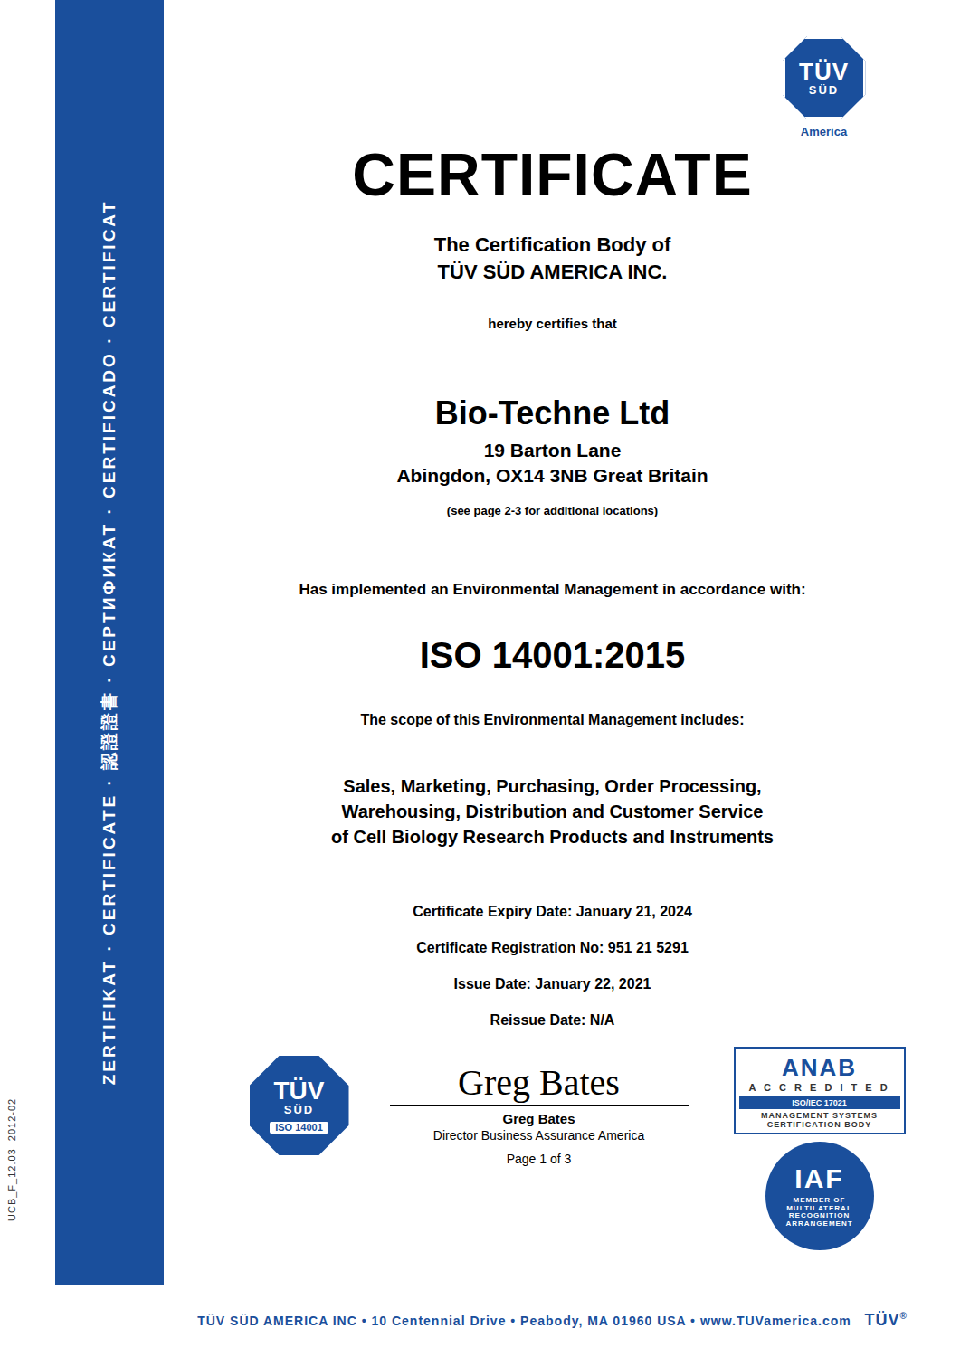ZERTIFIKAT · CERTIFICATE · 認證證書 · CEPTИФИКАТ · CERTIFICADO · CERTIFICAT
UCB_F_12.03 2012-02
TÜV SÜD
America
CERTIFICATE
The Certification Body of
TÜV SÜD AMERICA INC.
hereby certifies that
Bio-Techne Ltd
19 Barton Lane
Abingdon, OX14 3NB Great Britain
(see page 2-3 for additional locations)
Has implemented an Environmental Management in accordance with:
ISO 14001:2015
The scope of this Environmental Management includes:
Sales, Marketing, Purchasing, Order Processing,
Warehousing, Distribution and Customer Service
of Cell Biology Research Products and Instruments
Certificate Expiry Date: January 21, 2024
Certificate Registration No: 951 21 5291
Issue Date: January 22, 2021
Reissue Date: N/A
TÜV SÜD ISO 14001
Greg Bates
Greg Bates
Director Business Assurance America
Page 1 of 3
ANAB
A C C R E D I T E D
ISO/IEC 17021
MANAGEMENT SYSTEMS
CERTIFICATION BODY
IAF
MEMBER OF MULTILATERAL RECOGNITION ARRANGEMENT
TÜV SÜD AMERICA INC • 10 Centennial Drive • Peabody, MA 01960 USA • www.TUVamerica.com TÜV®